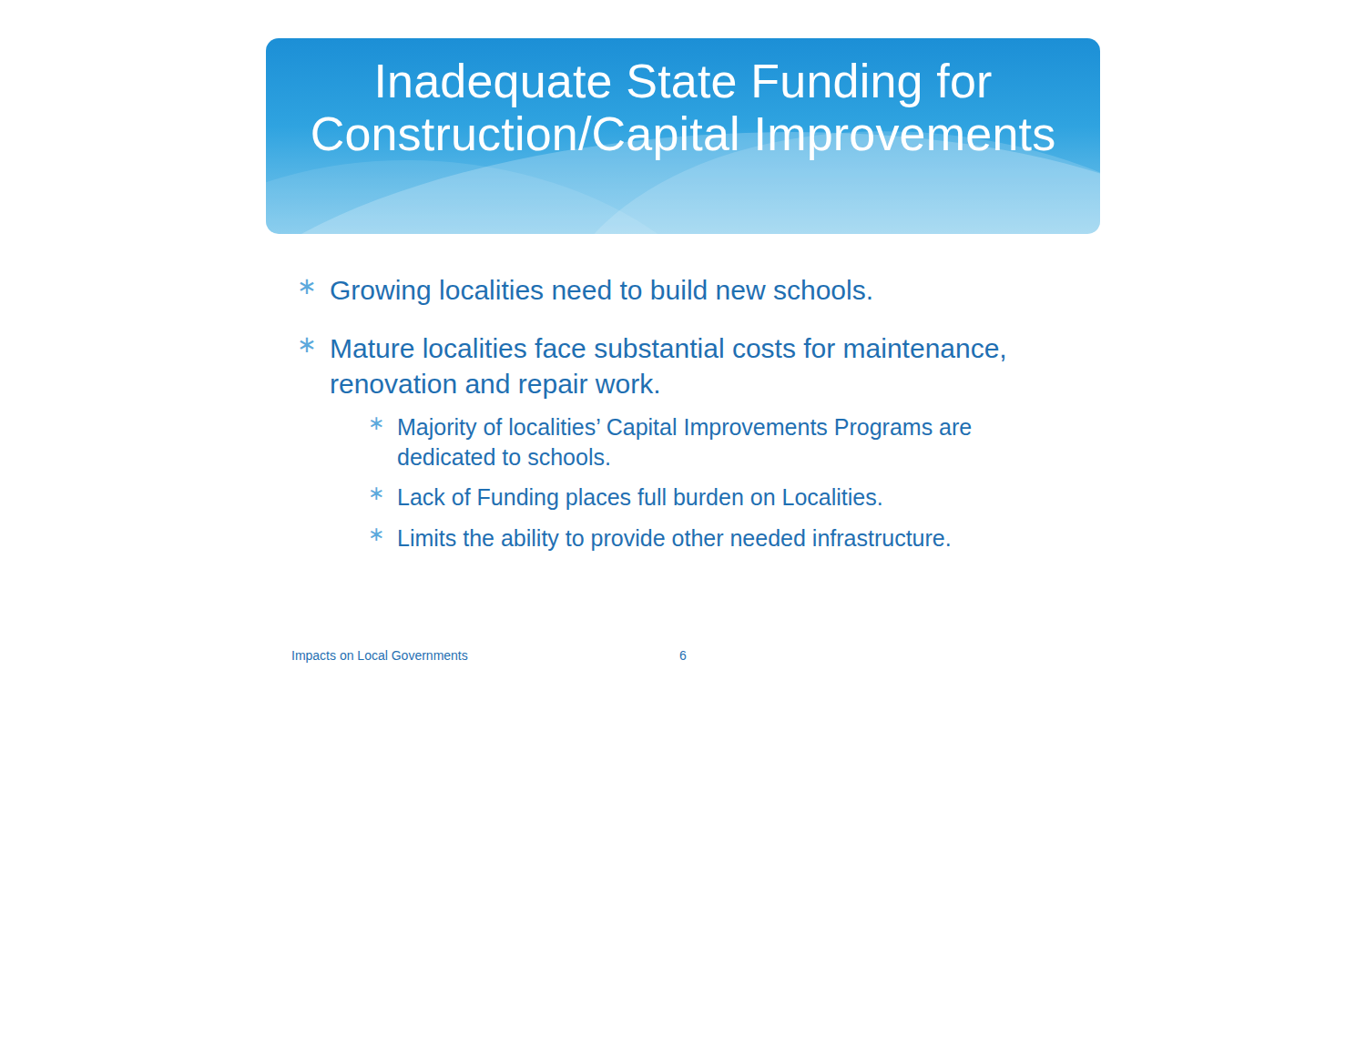Inadequate State Funding for Construction/Capital Improvements
Growing localities need to build new schools.
Mature localities face substantial costs for maintenance, renovation and repair work.
Majority of localities’ Capital Improvements Programs are dedicated to schools.
Lack of Funding places full burden on Localities.
Limits the ability to provide other needed infrastructure.
Impacts on Local Governments
6